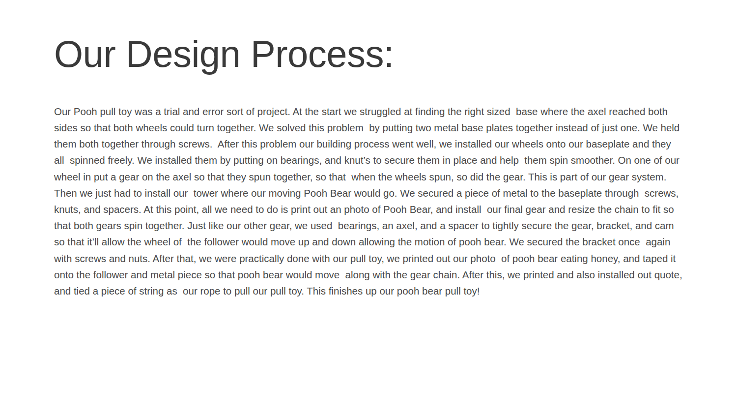Our Design Process:
Our Pooh pull toy was a trial and error sort of project. At the start we struggled at finding the right sized base where the axel reached both sides so that both wheels could turn together. We solved this problem by putting two metal base plates together instead of just one. We held them both together through screws. After this problem our building process went well, we installed our wheels onto our baseplate and they all spinned freely. We installed them by putting on bearings, and knut’s to secure them in place and help them spin smoother. On one of our wheel in put a gear on the axel so that they spun together, so that when the wheels spun, so did the gear. This is part of our gear system. Then we just had to install our tower where our moving Pooh Bear would go. We secured a piece of metal to the baseplate through screws, knuts, and spacers. At this point, all we need to do is print out an photo of Pooh Bear, and install our final gear and resize the chain to fit so that both gears spin together. Just like our other gear, we used bearings, an axel, and a spacer to tightly secure the gear, bracket, and cam so that it’ll allow the wheel of the follower would move up and down allowing the motion of pooh bear. We secured the bracket once again with screws and nuts. After that, we were practically done with our pull toy, we printed out our photo of pooh bear eating honey, and taped it onto the follower and metal piece so that pooh bear would move along with the gear chain. After this, we printed and also installed out quote, and tied a piece of string as our rope to pull our pull toy. This finishes up our pooh bear pull toy!